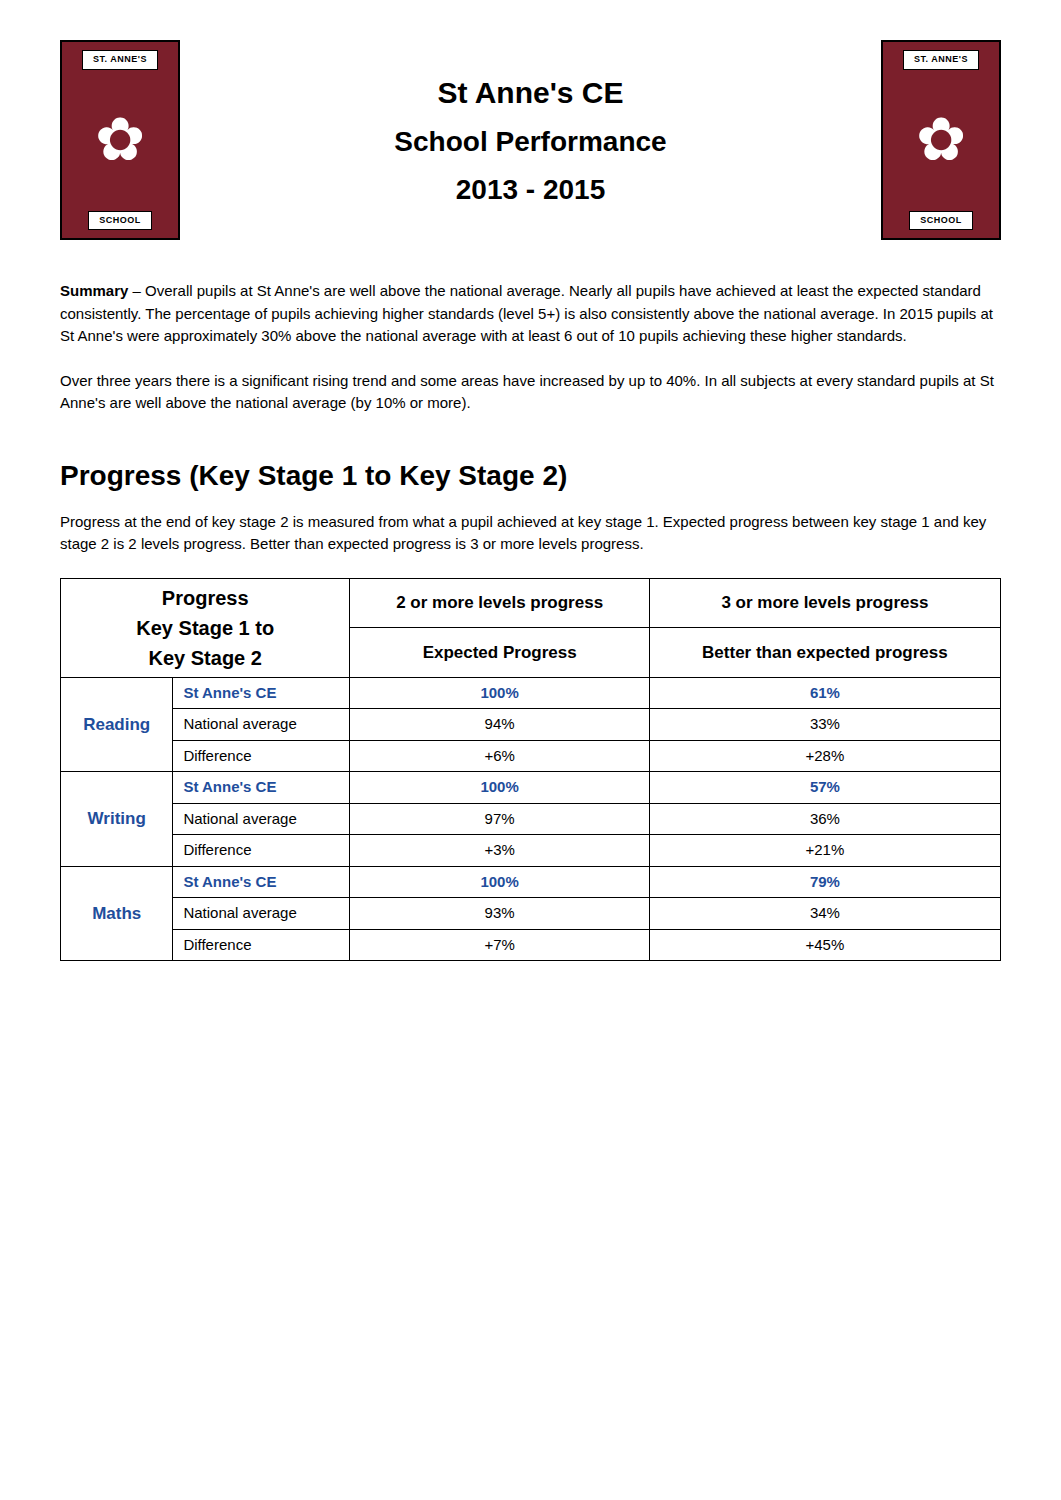ST. ANNE'S
✿
SCHOOL
St Anne's CE
School Performance
2013 - 2015
ST. ANNE'S
✿
SCHOOL
Summary – Overall pupils at St Anne's are well above the national average. Nearly all pupils have achieved at least the expected standard consistently. The percentage of pupils achieving higher standards (level 5+) is also consistently above the national average. In 2015 pupils at St Anne's were approximately 30% above the national average with at least 6 out of 10 pupils achieving these higher standards.
Over three years there is a significant rising trend and some areas have increased by up to 40%. In all subjects at every standard pupils at St Anne's are well above the national average (by 10% or more).
Progress (Key Stage 1 to Key Stage 2)
Progress at the end of key stage 2 is measured from what a pupil achieved at key stage 1. Expected progress between key stage 1 and key stage 2 is 2 levels progress. Better than expected progress is 3 or more levels progress.
| Progress Key Stage 1 to Key Stage 2 | 2 or more levels progress | 3 or more levels progress |
| Expected Progress | Better than expected progress |
| Reading | St Anne's CE | 100% | 61% |
| National average | 94% | 33% |
| Difference | +6% | +28% |
| Writing | St Anne's CE | 100% | 57% |
| National average | 97% | 36% |
| Difference | +3% | +21% |
| Maths | St Anne's CE | 100% | 79% |
| National average | 93% | 34% |
| Difference | +7% | +45% |